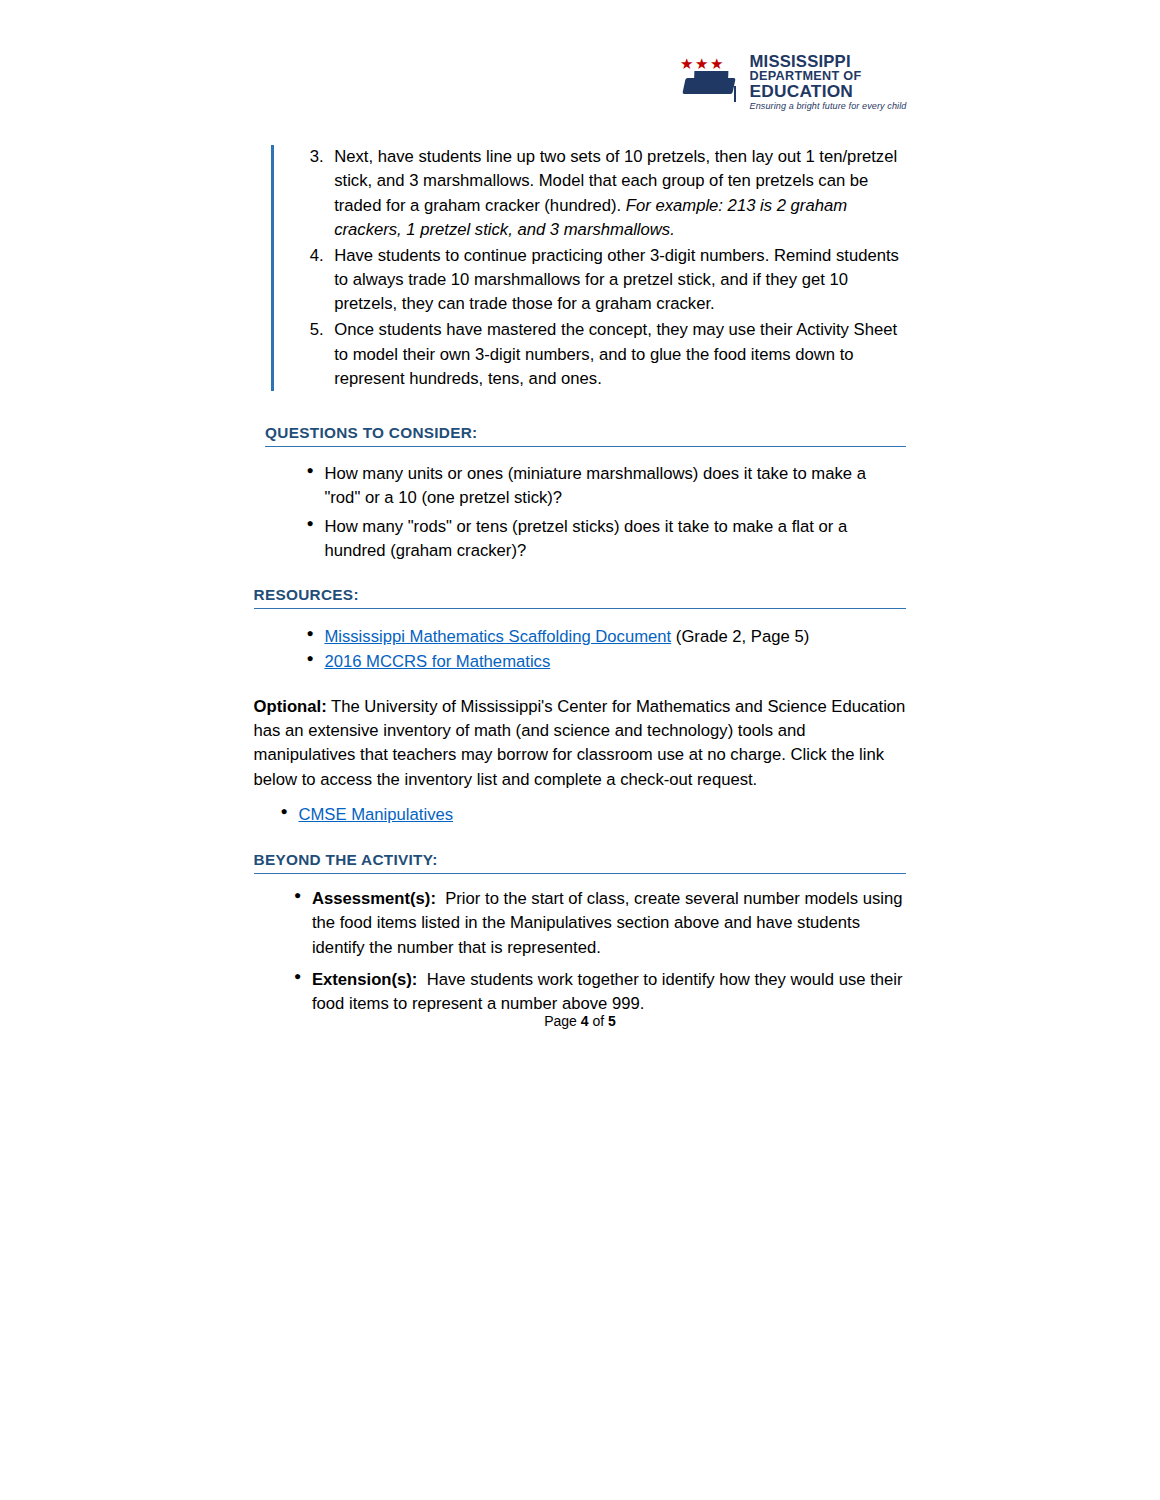★★★
MISSISSIPPI
DEPARTMENT OF
EDUCATION
Ensuring a bright future for every child
Next, have students line up two sets of 10 pretzels, then lay out 1 ten/pretzel stick, and 3 marshmallows. Model that each group of ten pretzels can be traded for a graham cracker (hundred). For example: 213 is 2 graham crackers, 1 pretzel stick, and 3 marshmallows.
Have students to continue practicing other 3-digit numbers. Remind students to always trade 10 marshmallows for a pretzel stick, and if they get 10 pretzels, they can trade those for a graham cracker.
Once students have mastered the concept, they may use their Activity Sheet to model their own 3-digit numbers, and to glue the food items down to represent hundreds, tens, and ones.
QUESTIONS TO CONSIDER:
How many units or ones (miniature marshmallows) does it take to make a "rod" or a 10 (one pretzel stick)?
How many "rods" or tens (pretzel sticks) does it take to make a flat or a hundred (graham cracker)?
RESOURCES:
Mississippi Mathematics Scaffolding Document (Grade 2, Page 5)
2016 MCCRS for Mathematics
Optional: The University of Mississippi's Center for Mathematics and Science Education has an extensive inventory of math (and science and technology) tools and manipulatives that teachers may borrow for classroom use at no charge. Click the link below to access the inventory list and complete a check-out request.
CMSE Manipulatives
BEYOND THE ACTIVITY:
Assessment(s): Prior to the start of class, create several number models using the food items listed in the Manipulatives section above and have students identify the number that is represented.
Extension(s): Have students work together to identify how they would use their food items to represent a number above 999.
Page 4 of 5